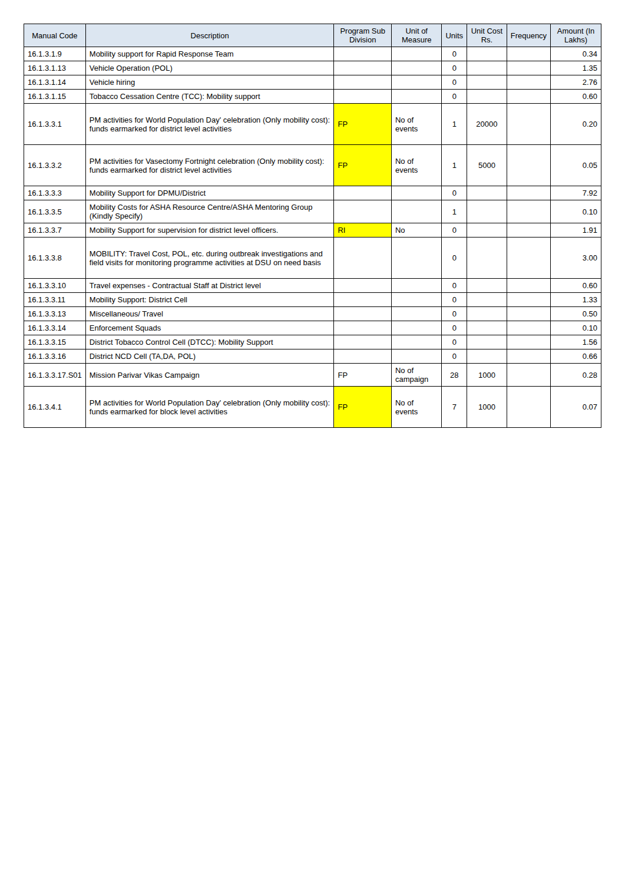| Manual Code | Description | Program Sub Division | Unit of Measure | Units | Unit Cost Rs. | Frequency | Amount (In Lakhs) |
| --- | --- | --- | --- | --- | --- | --- | --- |
| 16.1.3.1.9 | Mobility support for Rapid Response Team | | | 0 | | | 0.34 |
| 16.1.3.1.13 | Vehicle Operation (POL) | | | 0 | | | 1.35 |
| 16.1.3.1.14 | Vehicle hiring | | | 0 | | | 2.76 |
| 16.1.3.1.15 | Tobacco Cessation Centre (TCC): Mobility support | | | 0 | | | 0.60 |
| 16.1.3.3.1 | PM activities for World Population Day' celebration (Only mobility cost): funds earmarked for district level activities | FP | No of events | 1 | 20000 | | 0.20 |
| 16.1.3.3.2 | PM activities for Vasectomy Fortnight celebration (Only mobility cost): funds earmarked for district level activities | FP | No of events | 1 | 5000 | | 0.05 |
| 16.1.3.3.3 | Mobility Support for DPMU/District | | | 0 | | | 7.92 |
| 16.1.3.3.5 | Mobility Costs for ASHA Resource Centre/ASHA Mentoring Group (Kindly Specify) | | | 1 | | | 0.10 |
| 16.1.3.3.7 | Mobility Support for supervision for district level officers. | RI | No | 0 | | | 1.91 |
| 16.1.3.3.8 | MOBILITY: Travel Cost, POL, etc. during outbreak investigations and field visits for monitoring programme activities at DSU on need basis | | | 0 | | | 3.00 |
| 16.1.3.3.10 | Travel expenses - Contractual Staff at District level | | | 0 | | | 0.60 |
| 16.1.3.3.11 | Mobility Support: District Cell | | | 0 | | | 1.33 |
| 16.1.3.3.13 | Miscellaneous/ Travel | | | 0 | | | 0.50 |
| 16.1.3.3.14 | Enforcement Squads | | | 0 | | | 0.10 |
| 16.1.3.3.15 | District Tobacco Control Cell (DTCC): Mobility Support | | | 0 | | | 1.56 |
| 16.1.3.3.16 | District NCD Cell (TA,DA, POL) | | | 0 | | | 0.66 |
| 16.1.3.3.17.S01 | Mission Parivar Vikas Campaign | FP | No of campaign | 28 | 1000 | | 0.28 |
| 16.1.3.4.1 | PM activities for World Population Day' celebration (Only mobility cost): funds earmarked for block level activities | FP | No of events | 7 | 1000 | | 0.07 |